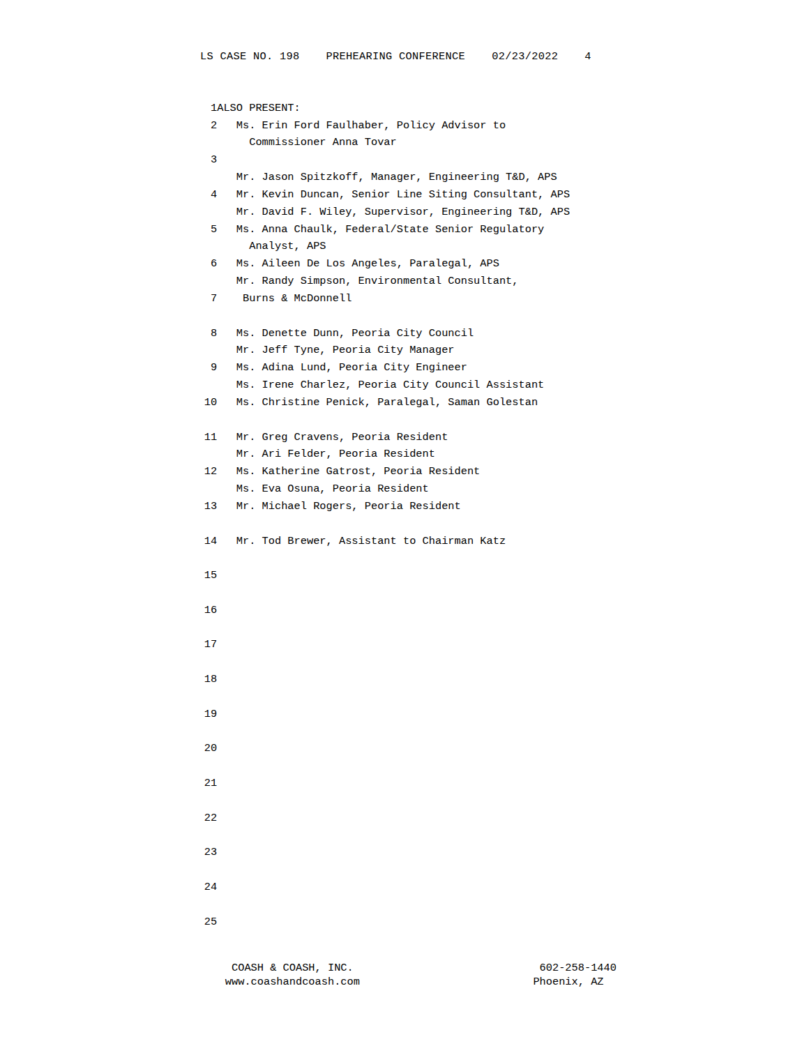LS CASE NO. 198 PREHEARING CONFERENCE 02/23/2022 4
| 1 | ALSO PRESENT: |
| 2 | Ms. Erin Ford Faulhaber, Policy Advisor to Commissioner Anna Tovar |
| 3 | |
| | Mr. Jason Spitzkoff, Manager, Engineering T&D, APS |
| 4 | Mr. Kevin Duncan, Senior Line Siting Consultant, APS |
| | Mr. David F. Wiley, Supervisor, Engineering T&D, APS |
| 5 | Ms. Anna Chaulk, Federal/State Senior Regulatory Analyst, APS |
| 6 | Ms. Aileen De Los Angeles, Paralegal, APS |
| | Mr. Randy Simpson, Environmental Consultant, |
| 7 | Burns & McDonnell |
| 8 | Ms. Denette Dunn, Peoria City Council |
| | Mr. Jeff Tyne, Peoria City Manager |
| 9 | Ms. Adina Lund, Peoria City Engineer |
| | Ms. Irene Charlez, Peoria City Council Assistant |
| 10 | Ms. Christine Penick, Paralegal, Saman Golestan |
| 11 | Mr. Greg Cravens, Peoria Resident |
| | Mr. Ari Felder, Peoria Resident |
| 12 | Ms. Katherine Gatrost, Peoria Resident |
| | Ms. Eva Osuna, Peoria Resident |
| 13 | Mr. Michael Rogers, Peoria Resident |
| 14 | Mr. Tod Brewer, Assistant to Chairman Katz |
| 15 | |
| 16 | |
| 17 | |
| 18 | |
| 19 | |
| 20 | |
| 21 | |
| 22 | |
| 23 | |
| 24 | |
| 25 | |
COASH & COASH, INC. 602-258-1440 www.coashandcoash.com Phoenix, AZ